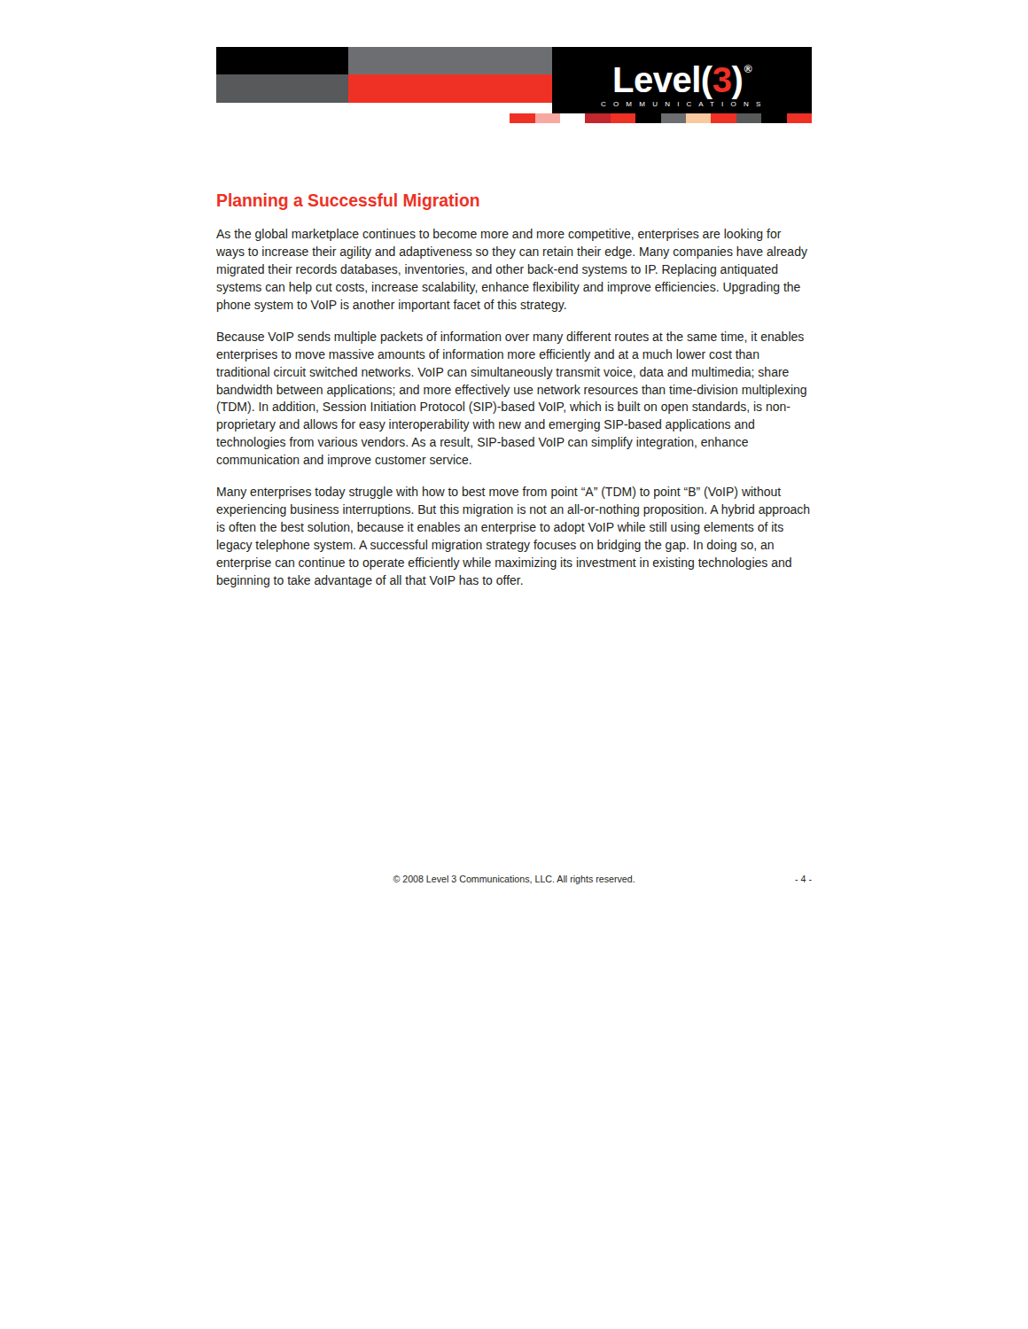Level(3)®
C O M M U N I C A T I O N S
Planning a Successful Migration
As the global marketplace continues to become more and more competitive, enterprises are looking for ways to increase their agility and adaptiveness so they can retain their edge. Many companies have already migrated their records databases, inventories, and other back-end systems to IP. Replacing antiquated systems can help cut costs, increase scalability, enhance flexibility and improve efficiencies. Upgrading the phone system to VoIP is another important facet of this strategy.
Because VoIP sends multiple packets of information over many different routes at the same time, it enables enterprises to move massive amounts of information more efficiently and at a much lower cost than traditional circuit switched networks. VoIP can simultaneously transmit voice, data and multimedia; share bandwidth between applications; and more effectively use network resources than time-division multiplexing (TDM). In addition, Session Initiation Protocol (SIP)-based VoIP, which is built on open standards, is non-proprietary and allows for easy interoperability with new and emerging SIP-based applications and technologies from various vendors. As a result, SIP-based VoIP can simplify integration, enhance communication and improve customer service.
Many enterprises today struggle with how to best move from point “A” (TDM) to point “B” (VoIP) without experiencing business interruptions. But this migration is not an all-or-nothing proposition. A hybrid approach is often the best solution, because it enables an enterprise to adopt VoIP while still using elements of its legacy telephone system. A successful migration strategy focuses on bridging the gap. In doing so, an enterprise can continue to operate efficiently while maximizing its investment in existing technologies and beginning to take advantage of all that VoIP has to offer.
© 2008 Level 3 Communications, LLC. All rights reserved.
- 4 -